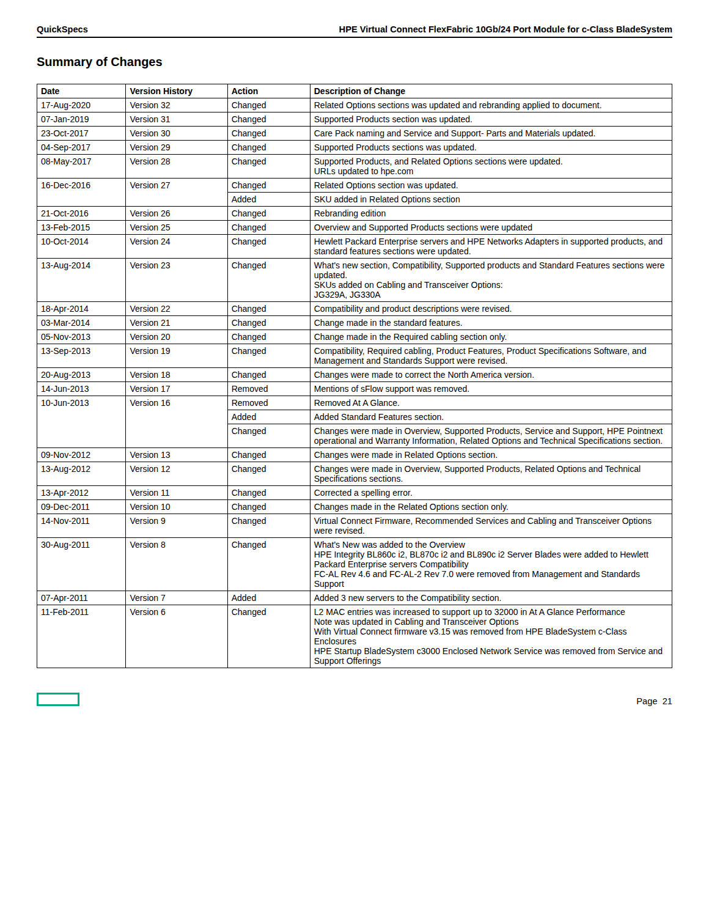QuickSpecs
HPE Virtual Connect FlexFabric 10Gb/24 Port Module for c-Class BladeSystem
Summary of Changes
| Date | Version History | Action | Description of Change |
| --- | --- | --- | --- |
| 17-Aug-2020 | Version 32 | Changed | Related Options sections was updated and rebranding applied to document. |
| 07-Jan-2019 | Version 31 | Changed | Supported Products section was updated. |
| 23-Oct-2017 | Version 30 | Changed | Care Pack naming and Service and Support- Parts and Materials updated. |
| 04-Sep-2017 | Version 29 | Changed | Supported Products sections was updated. |
| 08-May-2017 | Version 28 | Changed | Supported Products, and Related Options sections were updated. URLs updated to hpe.com |
| 16-Dec-2016 | Version 27 | Changed | Related Options section was updated. |
| Added | SKU added in Related Options section |
| 21-Oct-2016 | Version 26 | Changed | Rebranding edition |
| 13-Feb-2015 | Version 25 | Changed | Overview and Supported Products sections were updated |
| 10-Oct-2014 | Version 24 | Changed | Hewlett Packard Enterprise servers and HPE Networks Adapters in supported products, and standard features sections were updated. |
| 13-Aug-2014 | Version 23 | Changed | What's new section, Compatibility, Supported products and Standard Features sections were updated. SKUs added on Cabling and Transceiver Options: JG329A, JG330A |
| 18-Apr-2014 | Version 22 | Changed | Compatibility and product descriptions were revised. |
| 03-Mar-2014 | Version 21 | Changed | Change made in the standard features. |
| 05-Nov-2013 | Version 20 | Changed | Change made in the Required cabling section only. |
| 13-Sep-2013 | Version 19 | Changed | Compatibility, Required cabling, Product Features, Product Specifications Software, and Management and Standards Support were revised. |
| 20-Aug-2013 | Version 18 | Changed | Changes were made to correct the North America version. |
| 14-Jun-2013 | Version 17 | Removed | Mentions of sFlow support was removed. |
| 10-Jun-2013 | Version 16 | Removed | Removed At A Glance. |
| Added | Added Standard Features section. |
| Changed | Changes were made in Overview, Supported Products, Service and Support, HPE Pointnext operational and Warranty Information, Related Options and Technical Specifications section. |
| 09-Nov-2012 | Version 13 | Changed | Changes were made in Related Options section. |
| 13-Aug-2012 | Version 12 | Changed | Changes were made in Overview, Supported Products, Related Options and Technical Specifications sections. |
| 13-Apr-2012 | Version 11 | Changed | Corrected a spelling error. |
| 09-Dec-2011 | Version 10 | Changed | Changes made in the Related Options section only. |
| 14-Nov-2011 | Version 9 | Changed | Virtual Connect Firmware, Recommended Services and Cabling and Transceiver Options were revised. |
| 30-Aug-2011 | Version 8 | Changed | What's New was added to the Overview HPE Integrity BL860c i2, BL870c i2 and BL890c i2 Server Blades were added to Hewlett Packard Enterprise servers Compatibility FC-AL Rev 4.6 and FC-AL-2 Rev 7.0 were removed from Management and Standards Support |
| 07-Apr-2011 | Version 7 | Added | Added 3 new servers to the Compatibility section. |
| 11-Feb-2011 | Version 6 | Changed | L2 MAC entries was increased to support up to 32000 in At A Glance Performance Note was updated in Cabling and Transceiver Options With Virtual Connect firmware v3.15 was removed from HPE BladeSystem c-Class Enclosures HPE Startup BladeSystem c3000 Enclosed Network Service was removed from Service and Support Offerings |
Page 21